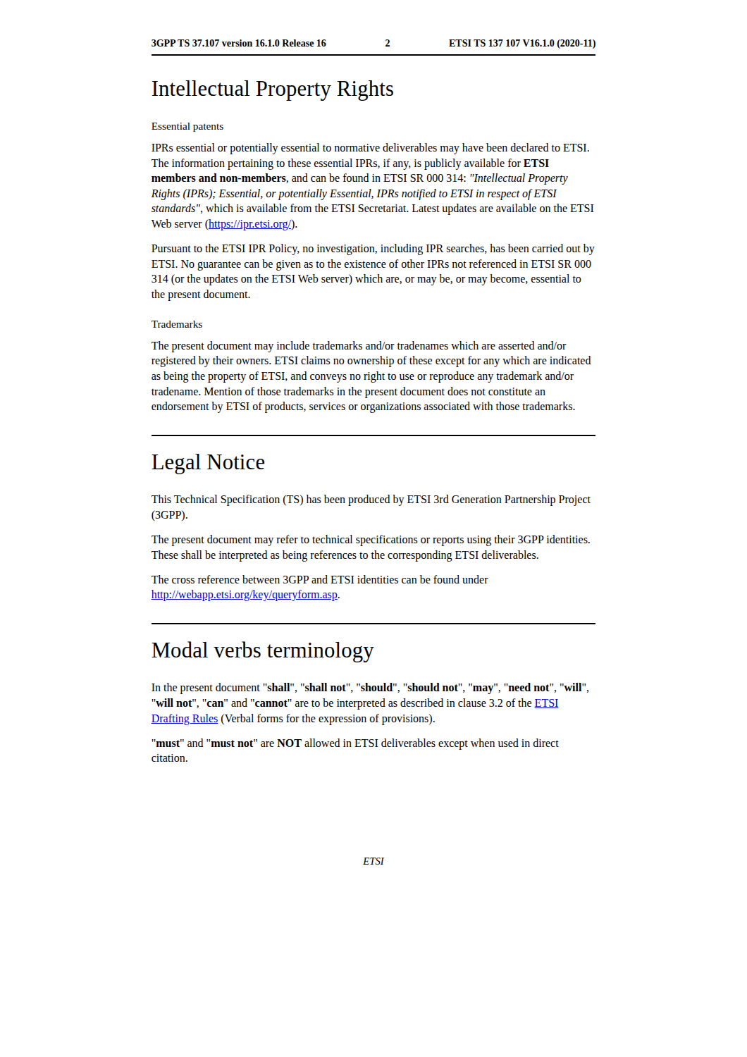3GPP TS 37.107 version 16.1.0 Release 16
2
ETSI TS 137 107 V16.1.0 (2020-11)
Intellectual Property Rights
Essential patents
IPRs essential or potentially essential to normative deliverables may have been declared to ETSI. The information pertaining to these essential IPRs, if any, is publicly available for ETSI members and non-members, and can be found in ETSI SR 000 314: "Intellectual Property Rights (IPRs); Essential, or potentially Essential, IPRs notified to ETSI in respect of ETSI standards", which is available from the ETSI Secretariat. Latest updates are available on the ETSI Web server (https://ipr.etsi.org/).
Pursuant to the ETSI IPR Policy, no investigation, including IPR searches, has been carried out by ETSI. No guarantee can be given as to the existence of other IPRs not referenced in ETSI SR 000 314 (or the updates on the ETSI Web server) which are, or may be, or may become, essential to the present document.
Trademarks
The present document may include trademarks and/or tradenames which are asserted and/or registered by their owners. ETSI claims no ownership of these except for any which are indicated as being the property of ETSI, and conveys no right to use or reproduce any trademark and/or tradename. Mention of those trademarks in the present document does not constitute an endorsement by ETSI of products, services or organizations associated with those trademarks.
Legal Notice
This Technical Specification (TS) has been produced by ETSI 3rd Generation Partnership Project (3GPP).
The present document may refer to technical specifications or reports using their 3GPP identities. These shall be interpreted as being references to the corresponding ETSI deliverables.
The cross reference between 3GPP and ETSI identities can be found under http://webapp.etsi.org/key/queryform.asp.
Modal verbs terminology
In the present document "shall", "shall not", "should", "should not", "may", "need not", "will", "will not", "can" and "cannot" are to be interpreted as described in clause 3.2 of the ETSI Drafting Rules (Verbal forms for the expression of provisions).
"must" and "must not" are NOT allowed in ETSI deliverables except when used in direct citation.
ETSI